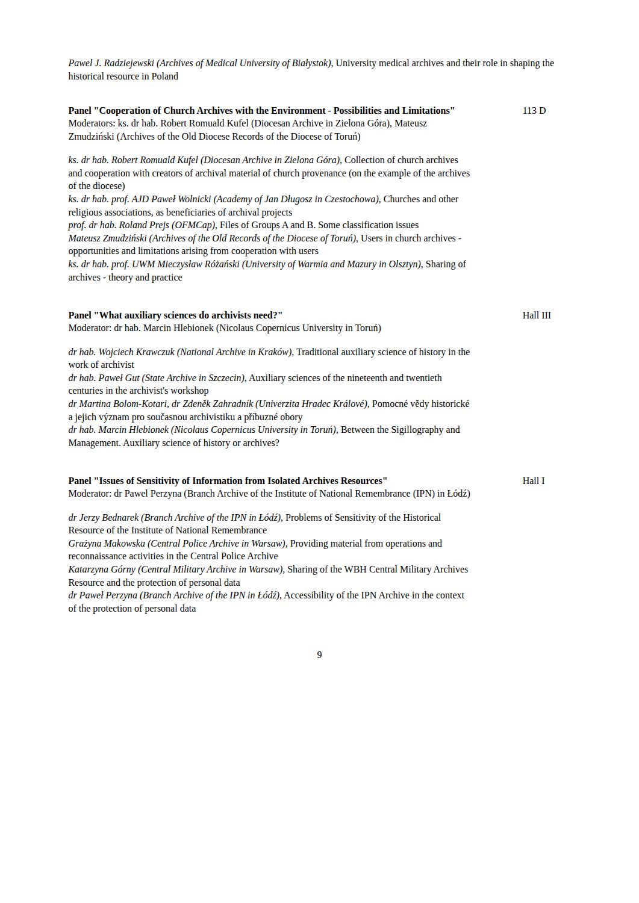Pawel J. Radziejewski (Archives of Medical University of Białystok), University medical archives and their role in shaping the historical resource in Poland
Panel "Cooperation of Church Archives with the Environment - Possibilities and Limitations"
Moderators: ks. dr hab. Robert Romuald Kufel (Diocesan Archive in Zielona Góra), Mateusz Zmudziński (Archives of the Old Diocese Records of the Diocese of Toruń)
ks. dr hab. Robert Romuald Kufel (Diocesan Archive in Zielona Góra), Collection of church archives and cooperation with creators of archival material of church provenance (on the example of the archives of the diocese)
ks. dr hab. prof. AJD Paweł Wolnicki (Academy of Jan Długosz in Czestochowa), Churches and other religious associations, as beneficiaries of archival projects
prof. dr hab. Roland Prejs (OFMCap), Files of Groups A and B. Some classification issues
Mateusz Zmudziński (Archives of the Old Records of the Diocese of Toruń), Users in church archives - opportunities and limitations arising from cooperation with users
ks. dr hab. prof. UWM Mieczysław Różański (University of Warmia and Mazury in Olsztyn), Sharing of archives - theory and practice
113 D
Panel "What auxiliary sciences do archivists need?"
Moderator: dr hab. Marcin Hlebionek (Nicolaus Copernicus University in Toruń)
dr hab. Wojciech Krawczuk (National Archive in Kraków), Traditional auxiliary science of history in the work of archivist
dr hab. Paweł Gut (State Archive in Szczecin), Auxiliary sciences of the nineteenth and twentieth centuries in the archivist's workshop
dr Martina Bolom-Kotari, dr Zdeněk Zahradník (Univerzita Hradec Králové), Pomocné vědy historické a jejich význam pro současnou archivistiku a příbuzné obory
dr hab. Marcin Hlebionek (Nicolaus Copernicus University in Toruń), Between the Sigillography and Management. Auxiliary science of history or archives?
Hall III
Panel "Issues of Sensitivity of Information from Isolated Archives Resources"
Moderator: dr Pawel Perzyna (Branch Archive of the Institute of National Remembrance (IPN) in Łódź)
dr Jerzy Bednarek (Branch Archive of the IPN in Łódź), Problems of Sensitivity of the Historical Resource of the Institute of National Remembrance
Grażyna Makowska (Central Police Archive in Warsaw), Providing material from operations and reconnaissance activities in the Central Police Archive
Katarzyna Górny (Central Military Archive in Warsaw), Sharing of the WBH Central Military Archives Resource and the protection of personal data
dr Paweł Perzyna (Branch Archive of the IPN in Łódź), Accessibility of the IPN Archive in the context of the protection of personal data
Hall I
9